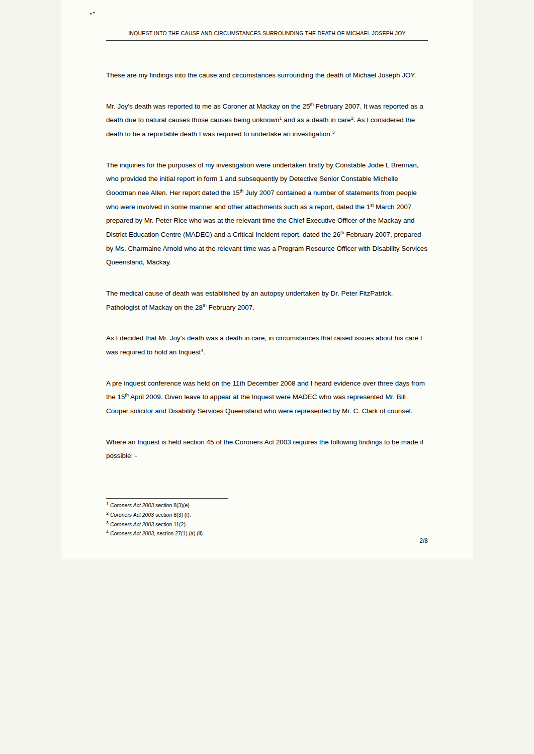••
Inquest into the cause and circumstances surrounding the death of Michael Joseph Joy
These are my findings into the cause and circumstances surrounding the death of Michael Joseph JOY.
Mr. Joy's death was reported to me as Coroner at Mackay on the 25th February 2007. It was reported as a death due to natural causes those causes being unknown1 and as a death in care2. As I considered the death to be a reportable death I was required to undertake an investigation.3
The inquiries for the purposes of my investigation were undertaken firstly by Constable Jodie L Brennan, who provided the initial report in form 1 and subsequently by Detective Senior Constable Michelle Goodman nee Allen. Her report dated the 15th July 2007 contained a number of statements from people who were involved in some manner and other attachments such as a report, dated the 1st March 2007 prepared by Mr. Peter Rice who was at the relevant time the Chief Executive Officer of the Mackay and District Education Centre (MADEC) and a Critical Incident report, dated the 26th February 2007, prepared by Ms. Charmaine Arnold who at the relevant time was a Program Resource Officer with Disability Services Queensland, Mackay.
The medical cause of death was established by an autopsy undertaken by Dr. Peter FitzPatrick, Pathologist of Mackay on the 28th February 2007.
As I decided that Mr. Joy's death was a death in care, in circumstances that raised issues about his care I was required to hold an Inquest4.
A pre inquest conference was held on the 11th December 2008 and I heard evidence over three days from the 15th April 2009. Given leave to appear at the Inquest were MADEC who was represented Mr. Bill Cooper solicitor and Disability Services Queensland who were represented by Mr. C. Clark of counsel.
Where an Inquest is held section 45 of the Coroners Act 2003 requires the following findings to be made if possible: -
1 Coroners Act 2003 section 8(3)(e)
2 Coroners Act 2003 section 8(3) (f).
3 Coroners Act 2003 section 11(2).
4 Coroners Act 2003, section 27(1) (a) (ii).
2/8